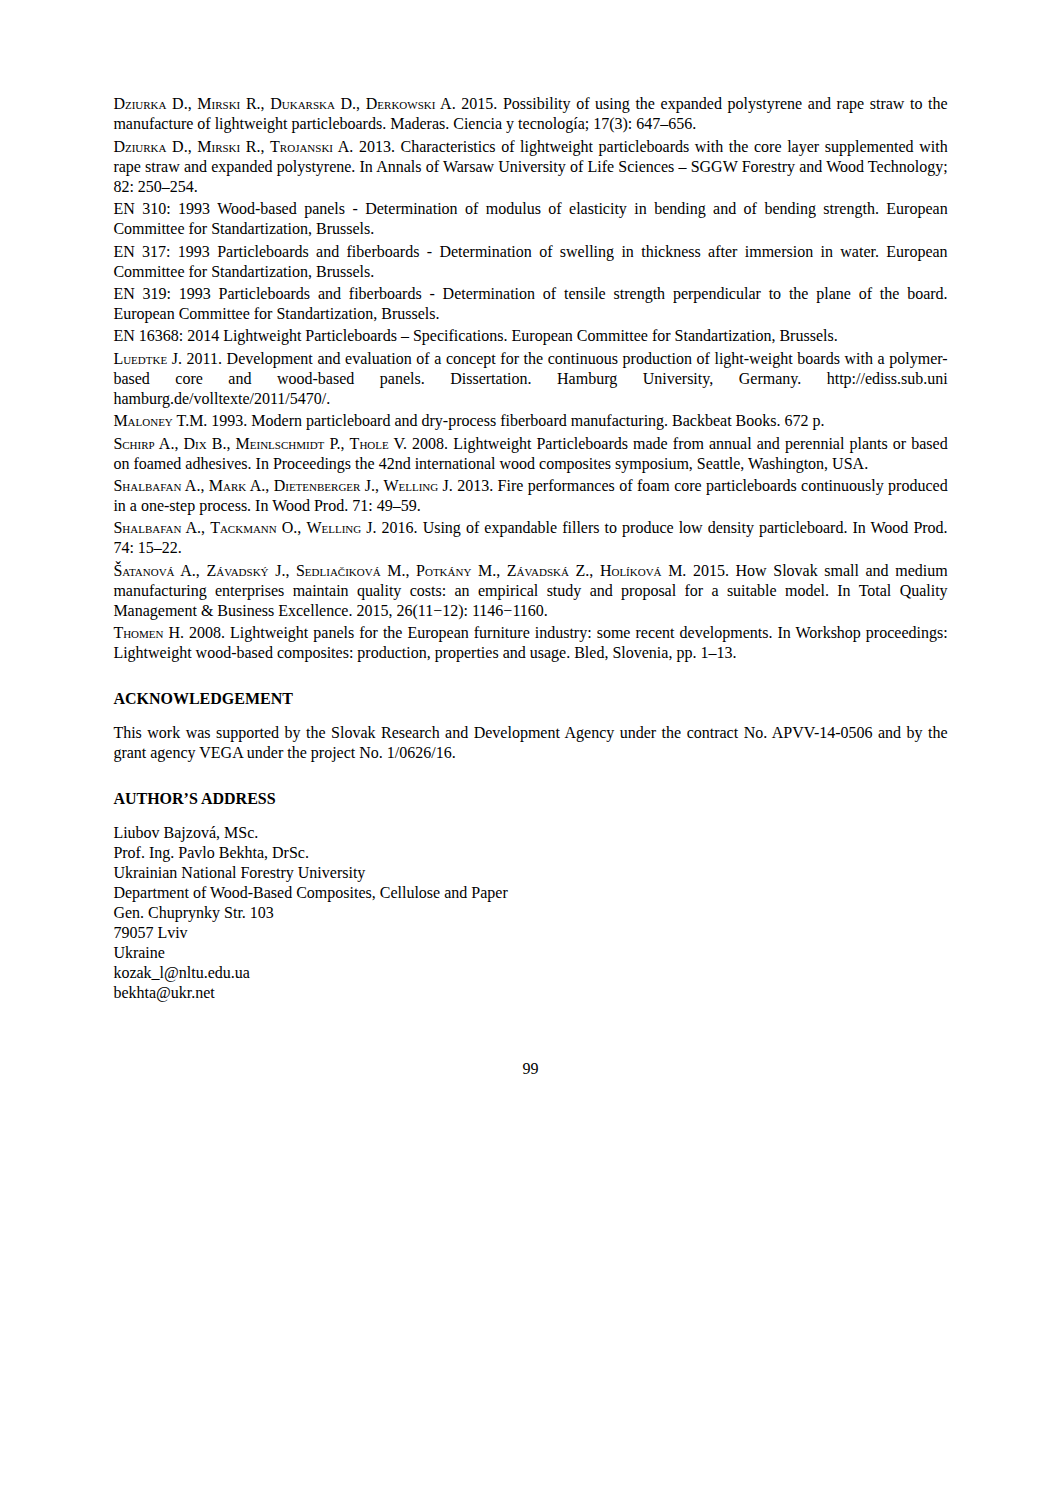Dziurka D., Mirski R., Dukarska D., Derkowski A. 2015. Possibility of using the expanded polystyrene and rape straw to the manufacture of lightweight particleboards. Maderas. Ciencia y tecnología; 17(3): 647–656.
Dziurka D., Mirski R., Trojanski A. 2013. Characteristics of lightweight particleboards with the core layer supplemented with rape straw and expanded polystyrene. In Annals of Warsaw University of Life Sciences – SGGW Forestry and Wood Technology; 82: 250–254.
EN 310: 1993 Wood-based panels - Determination of modulus of elasticity in bending and of bending strength. European Committee for Standartization, Brussels.
EN 317: 1993 Particleboards and fiberboards - Determination of swelling in thickness after immersion in water. European Committee for Standartization, Brussels.
EN 319: 1993 Particleboards and fiberboards - Determination of tensile strength perpendicular to the plane of the board. European Committee for Standartization, Brussels.
EN 16368: 2014 Lightweight Particleboards – Specifications. European Committee for Standartization, Brussels.
Luedtke J. 2011. Development and evaluation of a concept for the continuous production of light-weight boards with a polymer-based core and wood-based panels. Dissertation. Hamburg University, Germany. http://ediss.sub.uni hamburg.de/volltexte/2011/5470/.
Maloney T.M. 1993. Modern particleboard and dry-process fiberboard manufacturing. Backbeat Books. 672 p.
Schirp A., Dix B., Meinlschmidt P., Thole V. 2008. Lightweight Particleboards made from annual and perennial plants or based on foamed adhesives. In Proceedings the 42nd international wood composites symposium, Seattle, Washington, USA.
Shalbafan A., Mark A., Dietenberger J., Welling J. 2013. Fire performances of foam core particleboards continuously produced in a one-step process. In Wood Prod. 71: 49–59.
Shalbafan A., Tackmann O., Welling J. 2016. Using of expandable fillers to produce low density particleboard. In Wood Prod. 74: 15–22.
Šatanová A., Závadský J., Sedliačiková M., Potkány M., Závadská Z., Holíková M. 2015. How Slovak small and medium manufacturing enterprises maintain quality costs: an empirical study and proposal for a suitable model. In Total Quality Management & Business Excellence. 2015, 26(11−12): 1146−1160.
Thomen H. 2008. Lightweight panels for the European furniture industry: some recent developments. In Workshop proceedings: Lightweight wood-based composites: production, properties and usage. Bled, Slovenia, pp. 1–13.
ACKNOWLEDGEMENT
This work was supported by the Slovak Research and Development Agency under the contract No. APVV-14-0506 and by the grant agency VEGA under the project No. 1/0626/16.
AUTHOR’S ADDRESS
Liubov Bajzová, MSc.
Prof. Ing. Pavlo Bekhta, DrSc.
Ukrainian National Forestry University
Department of Wood-Based Composites, Cellulose and Paper
Gen. Chuprynky Str. 103
79057 Lviv
Ukraine
kozak_l@nltu.edu.ua
bekhta@ukr.net
99